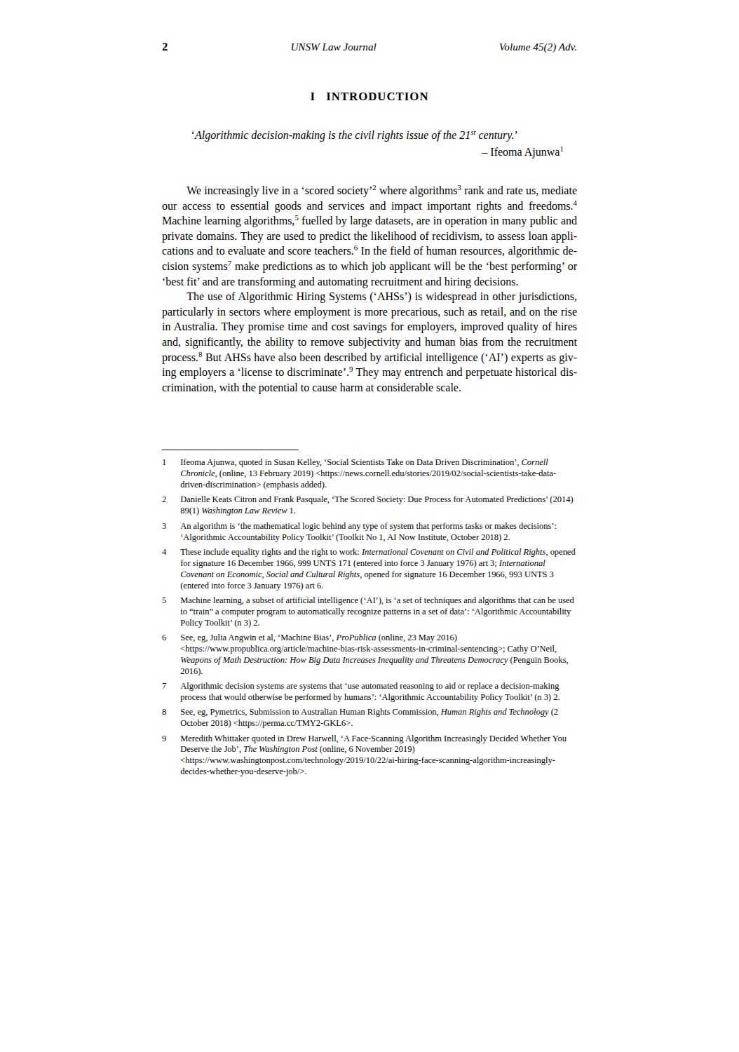2 UNSW Law Journal Volume 45(2) Adv.
IINTRODUCTION
‘Algorithmic decision-making is the civil rights issue of the 21st century.’
– Ifeoma Ajunwa1
We increasingly live in a ‘scored society’2 where algorithms3 rank and rate us, mediate our access to essential goods and services and impact important rights and freedoms.4 Machine learning algorithms,5 fuelled by large datasets, are in operation in many public and private domains. They are used to predict the likelihood of recidivism, to assess loan applications and to evaluate and score teachers.6 In the field of human resources, algorithmic decision systems7 make predictions as to which job applicant will be the ‘best performing’ or ‘best fit’ and are transforming and automating recruitment and hiring decisions.
The use of Algorithmic Hiring Systems (‘AHSs’) is widespread in other jurisdictions, particularly in sectors where employment is more precarious, such as retail, and on the rise in Australia. They promise time and cost savings for employers, improved quality of hires and, significantly, the ability to remove subjectivity and human bias from the recruitment process.8 But AHSs have also been described by artificial intelligence (‘AI’) experts as giving employers a ‘license to discriminate’.9 They may entrench and perpetuate historical discrimination, with the potential to cause harm at considerable scale.
1 Ifeoma Ajunwa, quoted in Susan Kelley, ‘Social Scientists Take on Data Driven Discrimination’, Cornell Chronicle, (online, 13 February 2019) <https://news.cornell.edu/stories/2019/02/social-scientists-take-data-driven-discrimination> (emphasis added).
2 Danielle Keats Citron and Frank Pasquale, ‘The Scored Society: Due Process for Automated Predictions’ (2014) 89(1) Washington Law Review 1.
3 An algorithm is ‘the mathematical logic behind any type of system that performs tasks or makes decisions’: ‘Algorithmic Accountability Policy Toolkit’ (Toolkit No 1, AI Now Institute, October 2018) 2.
4 These include equality rights and the right to work: International Covenant on Civil and Political Rights, opened for signature 16 December 1966, 999 UNTS 171 (entered into force 3 January 1976) art 3; International Covenant on Economic, Social and Cultural Rights, opened for signature 16 December 1966, 993 UNTS 3 (entered into force 3 January 1976) art 6.
5 Machine learning, a subset of artificial intelligence (‘AI’), is ‘a set of techniques and algorithms that can be used to “train” a computer program to automatically recognize patterns in a set of data’: ‘Algorithmic Accountability Policy Toolkit’ (n 3) 2.
6 See, eg, Julia Angwin et al, ‘Machine Bias’, ProPublica (online, 23 May 2016) <https://www.propublica.org/article/machine-bias-risk-assessments-in-criminal-sentencing>; Cathy O’Neil, Weapons of Math Destruction: How Big Data Increases Inequality and Threatens Democracy (Penguin Books, 2016).
7 Algorithmic decision systems are systems that ‘use automated reasoning to aid or replace a decision-making process that would otherwise be performed by humans’: ‘Algorithmic Accountability Policy Toolkit’ (n 3) 2.
8 See, eg, Pymetrics, Submission to Australian Human Rights Commission, Human Rights and Technology (2 October 2018) <https://perma.cc/TMY2-GKL6>.
9 Meredith Whittaker quoted in Drew Harwell, ‘A Face-Scanning Algorithm Increasingly Decided Whether You Deserve the Job’, The Washington Post (online, 6 November 2019) <https://www.washingtonpost.com/technology/2019/10/22/ai-hiring-face-scanning-algorithm-increasingly-decides-whether-you-deserve-job/>.